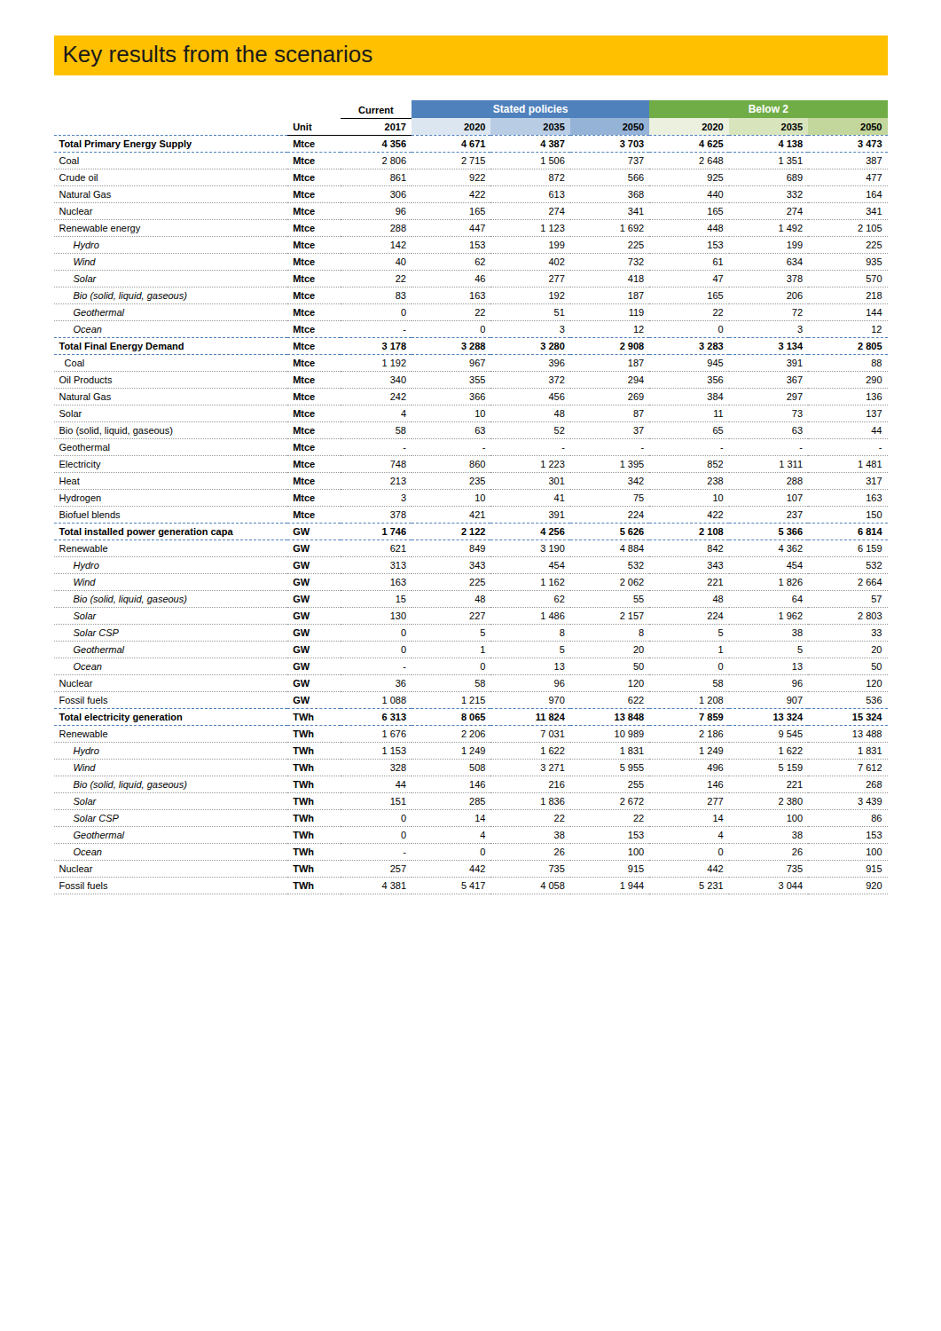Key results from the scenarios
| | | Current | Stated policies | Below 2 |
| --- | --- | --- | --- | --- |
| | Unit | 2017 | 2020 | 2035 | 2050 | 2020 | 2035 | 2050 |
| Total Primary Energy Supply | Mtce | 4 356 | 4 671 | 4 387 | 3 703 | 4 625 | 4 138 | 3 473 |
| Coal | Mtce | 2 806 | 2 715 | 1 506 | 737 | 2 648 | 1 351 | 387 |
| Crude oil | Mtce | 861 | 922 | 872 | 566 | 925 | 689 | 477 |
| Natural Gas | Mtce | 306 | 422 | 613 | 368 | 440 | 332 | 164 |
| Nuclear | Mtce | 96 | 165 | 274 | 341 | 165 | 274 | 341 |
| Renewable energy | Mtce | 288 | 447 | 1 123 | 1 692 | 448 | 1 492 | 2 105 |
| Hydro | Mtce | 142 | 153 | 199 | 225 | 153 | 199 | 225 |
| Wind | Mtce | 40 | 62 | 402 | 732 | 61 | 634 | 935 |
| Solar | Mtce | 22 | 46 | 277 | 418 | 47 | 378 | 570 |
| Bio (solid, liquid, gaseous) | Mtce | 83 | 163 | 192 | 187 | 165 | 206 | 218 |
| Geothermal | Mtce | 0 | 22 | 51 | 119 | 22 | 72 | 144 |
| Ocean | Mtce | - | 0 | 3 | 12 | 0 | 3 | 12 |
| Total Final Energy Demand | Mtce | 3 178 | 3 288 | 3 280 | 2 908 | 3 283 | 3 134 | 2 805 |
| Coal | Mtce | 1 192 | 967 | 396 | 187 | 945 | 391 | 88 |
| Oil Products | Mtce | 340 | 355 | 372 | 294 | 356 | 367 | 290 |
| Natural Gas | Mtce | 242 | 366 | 456 | 269 | 384 | 297 | 136 |
| Solar | Mtce | 4 | 10 | 48 | 87 | 11 | 73 | 137 |
| Bio (solid, liquid, gaseous) | Mtce | 58 | 63 | 52 | 37 | 65 | 63 | 44 |
| Geothermal | Mtce | - | - | - | - | - | - | - |
| Electricity | Mtce | 748 | 860 | 1 223 | 1 395 | 852 | 1 311 | 1 481 |
| Heat | Mtce | 213 | 235 | 301 | 342 | 238 | 288 | 317 |
| Hydrogen | Mtce | 3 | 10 | 41 | 75 | 10 | 107 | 163 |
| Biofuel blends | Mtce | 378 | 421 | 391 | 224 | 422 | 237 | 150 |
| Total installed power generation capa | GW | 1 746 | 2 122 | 4 256 | 5 626 | 2 108 | 5 366 | 6 814 |
| Renewable | GW | 621 | 849 | 3 190 | 4 884 | 842 | 4 362 | 6 159 |
| Hydro | GW | 313 | 343 | 454 | 532 | 343 | 454 | 532 |
| Wind | GW | 163 | 225 | 1 162 | 2 062 | 221 | 1 826 | 2 664 |
| Bio (solid, liquid, gaseous) | GW | 15 | 48 | 62 | 55 | 48 | 64 | 57 |
| Solar | GW | 130 | 227 | 1 486 | 2 157 | 224 | 1 962 | 2 803 |
| Solar CSP | GW | 0 | 5 | 8 | 8 | 5 | 38 | 33 |
| Geothermal | GW | 0 | 1 | 5 | 20 | 1 | 5 | 20 |
| Ocean | GW | - | 0 | 13 | 50 | 0 | 13 | 50 |
| Nuclear | GW | 36 | 58 | 96 | 120 | 58 | 96 | 120 |
| Fossil fuels | GW | 1 088 | 1 215 | 970 | 622 | 1 208 | 907 | 536 |
| Total electricity generation | TWh | 6 313 | 8 065 | 11 824 | 13 848 | 7 859 | 13 324 | 15 324 |
| Renewable | TWh | 1 676 | 2 206 | 7 031 | 10 989 | 2 186 | 9 545 | 13 488 |
| Hydro | TWh | 1 153 | 1 249 | 1 622 | 1 831 | 1 249 | 1 622 | 1 831 |
| Wind | TWh | 328 | 508 | 3 271 | 5 955 | 496 | 5 159 | 7 612 |
| Bio (solid, liquid, gaseous) | TWh | 44 | 146 | 216 | 255 | 146 | 221 | 268 |
| Solar | TWh | 151 | 285 | 1 836 | 2 672 | 277 | 2 380 | 3 439 |
| Solar CSP | TWh | 0 | 14 | 22 | 22 | 14 | 100 | 86 |
| Geothermal | TWh | 0 | 4 | 38 | 153 | 4 | 38 | 153 |
| Ocean | TWh | - | 0 | 26 | 100 | 0 | 26 | 100 |
| Nuclear | TWh | 257 | 442 | 735 | 915 | 442 | 735 | 915 |
| Fossil fuels | TWh | 4 381 | 5 417 | 4 058 | 1 944 | 5 231 | 3 044 | 920 |